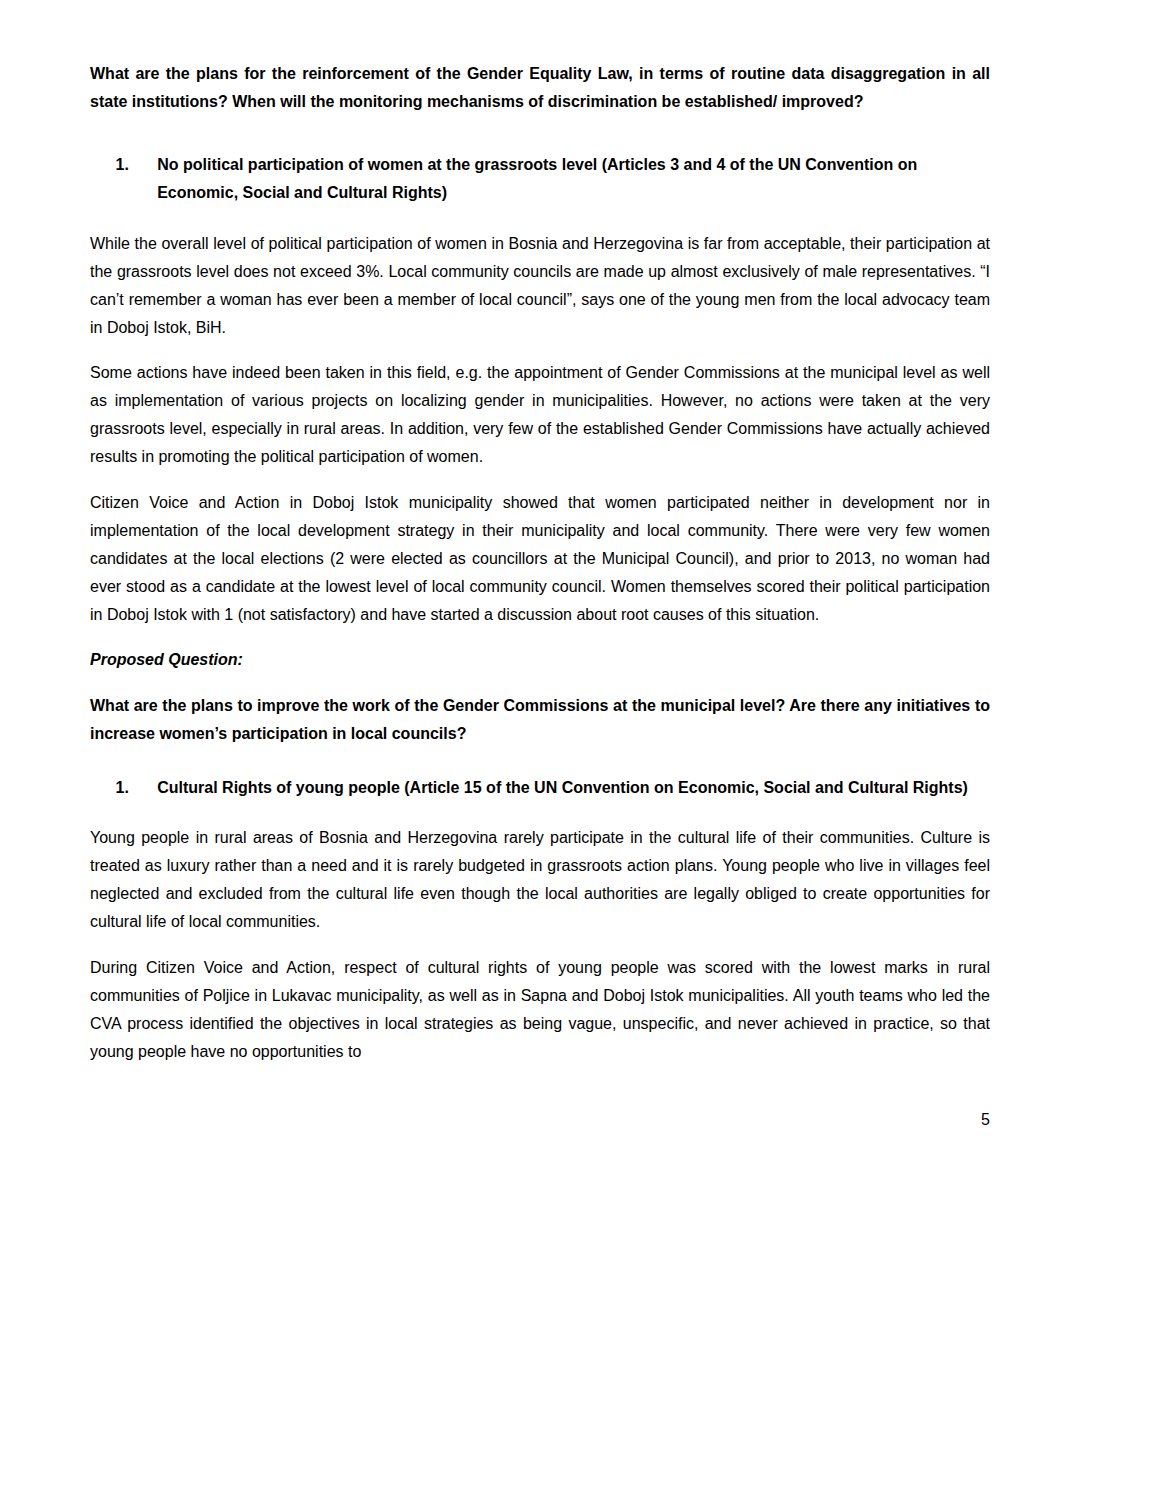What are the plans for the reinforcement of the Gender Equality Law, in terms of routine data disaggregation in all state institutions? When will the monitoring mechanisms of discrimination be established/ improved?
No political participation of women at the grassroots level (Articles 3 and 4 of the UN Convention on Economic, Social and Cultural Rights)
While the overall level of political participation of women in Bosnia and Herzegovina is far from acceptable, their participation at the grassroots level does not exceed 3%. Local community councils are made up almost exclusively of male representatives. “I can’t remember a woman has ever been a member of local council”, says one of the young men from the local advocacy team in Doboj Istok, BiH.
Some actions have indeed been taken in this field, e.g. the appointment of Gender Commissions at the municipal level as well as implementation of various projects on localizing gender in municipalities. However, no actions were taken at the very grassroots level, especially in rural areas. In addition, very few of the established Gender Commissions have actually achieved results in promoting the political participation of women.
Citizen Voice and Action in Doboj Istok municipality showed that women participated neither in development nor in implementation of the local development strategy in their municipality and local community. There were very few women candidates at the local elections (2 were elected as councillors at the Municipal Council), and prior to 2013, no woman had ever stood as a candidate at the lowest level of local community council. Women themselves scored their political participation in Doboj Istok with 1 (not satisfactory) and have started a discussion about root causes of this situation.
Proposed Question:
What are the plans to improve the work of the Gender Commissions at the municipal level? Are there any initiatives to increase women’s participation in local councils?
Cultural Rights of young people (Article 15 of the UN Convention on Economic, Social and Cultural Rights)
Young people in rural areas of Bosnia and Herzegovina rarely participate in the cultural life of their communities. Culture is treated as luxury rather than a need and it is rarely budgeted in grassroots action plans. Young people who live in villages feel neglected and excluded from the cultural life even though the local authorities are legally obliged to create opportunities for cultural life of local communities.
During Citizen Voice and Action, respect of cultural rights of young people was scored with the lowest marks in rural communities of Poljice in Lukavac municipality, as well as in Sapna and Doboj Istok municipalities. All youth teams who led the CVA process identified the objectives in local strategies as being vague, unspecific, and never achieved in practice, so that young people have no opportunities to
5